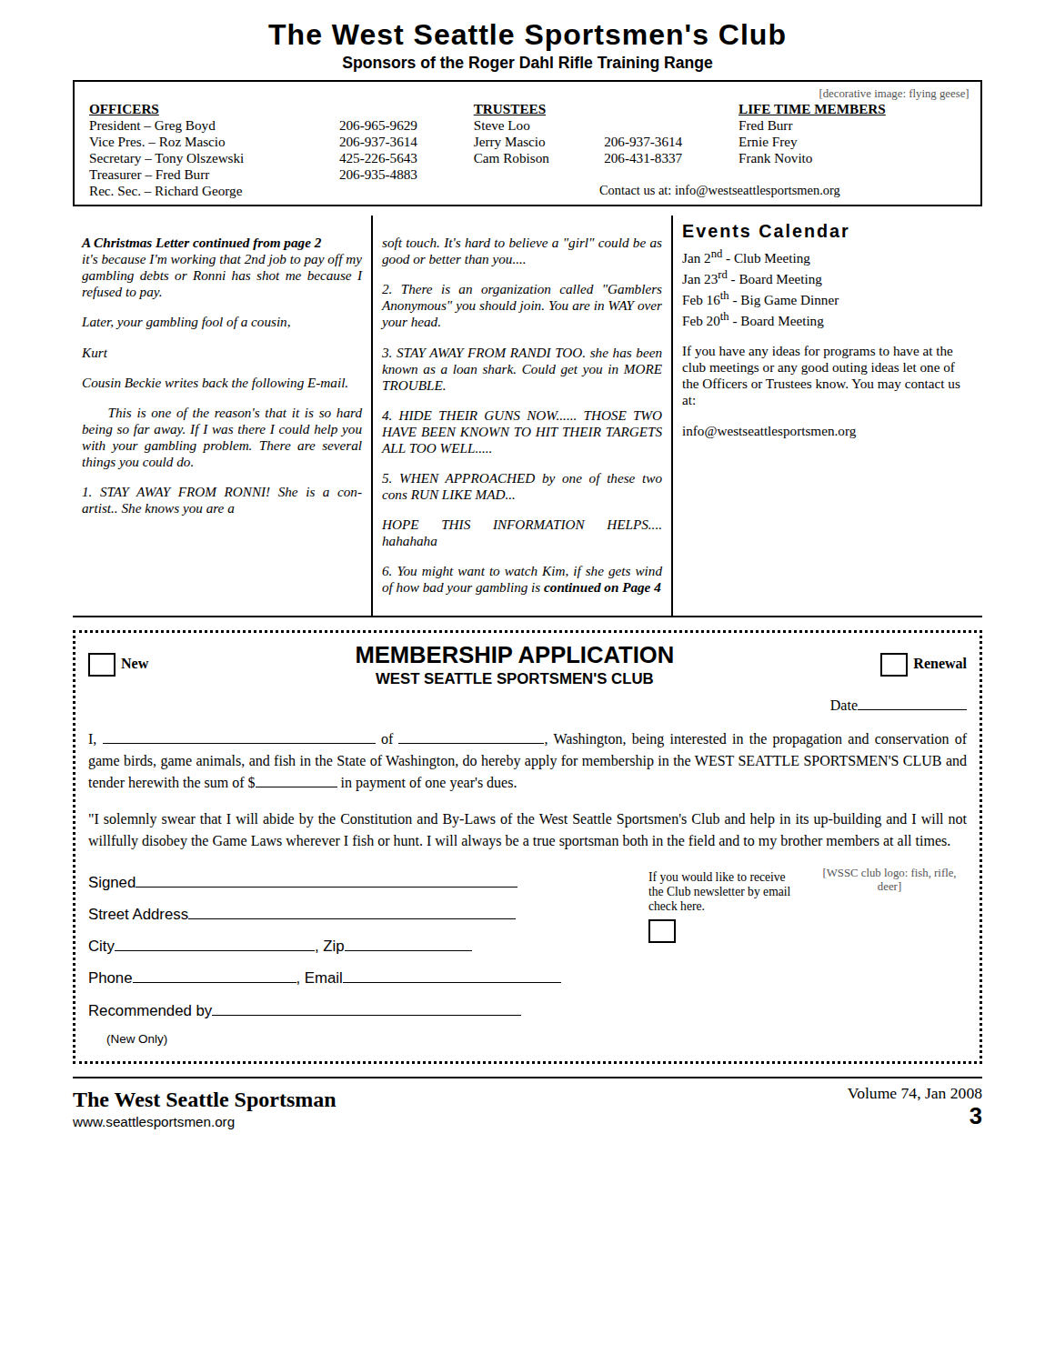The West Seattle Sportsmen's Club
Sponsors of the Roger Dahl Rifle Training Range
[decorative image: flying geese]
| OFFICERS | | TRUSTEES | | LIFE TIME MEMBERS |
| --- | --- | --- | --- | --- |
| President – Greg Boyd | 206-965-9629 | Steve Loo | | Fred Burr |
| Vice Pres. – Roz Mascio | 206-937-3614 | Jerry Mascio | 206-937-3614 | Ernie Frey |
| Secretary – Tony Olszewski | 425-226-5643 | Cam Robison | 206-431-8337 | Frank Novito |
| Treasurer – Fred Burr | 206-935-4883 | | | |
| Rec. Sec. – Richard George | | Contact us at: info@westseattlesportsmen.org |
A Christmas Letter continued from page 2
it's because I'm working that 2nd job to pay off my gambling debts or Ronni has shot me because I refused to pay.
Later, your gambling fool of a cousin,
Kurt
Cousin Beckie writes back the following E-mail.
This is one of the reason's that it is so hard being so far away. If I was there I could help you with your gambling problem. There are several things you could do.
1. STAY AWAY FROM RONNI! She is a con-artist.. She knows you are a
soft touch. It's hard to believe a "girl" could be as good or better than you....
2. There is an organization called "Gamblers Anonymous" you should join. You are in WAY over your head.
3. STAY AWAY FROM RANDI TOO. she has been known as a loan shark. Could get you in MORE TROUBLE.
4. HIDE THEIR GUNS NOW...... THOSE TWO HAVE BEEN KNOWN TO HIT THEIR TARGETS ALL TOO WELL.....
5. WHEN APPROACHED by one of these two cons RUN LIKE MAD...
HOPE THIS INFORMATION HELPS.... hahahaha
6. You might want to watch Kim, if she gets wind of how bad your gambling is continued on Page 4
Events Calendar
Jan 2nd - Club Meeting
Jan 23rd - Board Meeting
Feb 16th - Big Game Dinner
Feb 20th - Board Meeting
If you have any ideas for programs to have at the club meetings or any good outing ideas let one of the Officers or Trustees know. You may contact us at:
info@westseattlesportsmen.org
New
MEMBERSHIP APPLICATION
WEST SEATTLE SPORTSMEN'S CLUB
Renewal
Date
I, of , Washington, being interested in the propagation and conservation of game birds, game animals, and fish in the State of Washington, do hereby apply for membership in the WEST SEATTLE SPORTSMEN'S CLUB and tender herewith the sum of $ in payment of one year's dues.
"I solemnly swear that I will abide by the Constitution and By-Laws of the West Seattle Sportsmen's Club and help in its up-building and I will not willfully disobey the Game Laws wherever I fish or hunt. I will always be a true sportsman both in the field and to my brother members at all times.
Signed
Street Address
City , Zip
Phone , Email
Recommended by
(New Only)
If you would like to receive the Club newsletter by email check here.
[WSSC club logo: fish, rifle, deer]
The West Seattle Sportsman
www.seattlesportsmen.org
Volume 74, Jan 2008
3